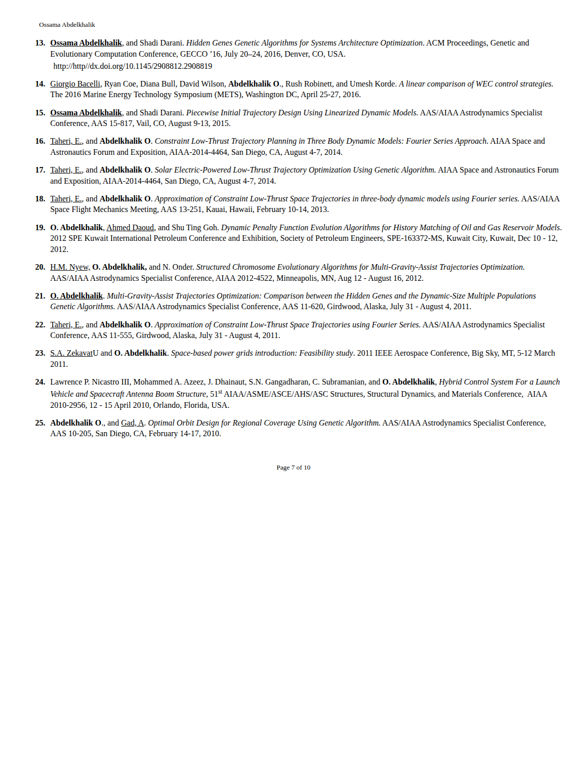Ossama Abdelkhalik
Ossama Abdelkhalik, and Shadi Darani. Hidden Genes Genetic Algorithms for Systems Architecture Optimization. ACM Proceedings, Genetic and Evolutionary Computation Conference, GECCO ’16, July 20–24, 2016, Denver, CO, USA. http://http//dx.doi.org/10.1145/2908812.2908819
Giorgio Bacelli, Ryan Coe, Diana Bull, David Wilson, Abdelkhalik O., Rush Robinett, and Umesh Korde. A linear comparison of WEC control strategies. The 2016 Marine Energy Technology Symposium (METS), Washington DC, April 25-27, 2016.
Ossama Abdelkhalik, and Shadi Darani. Piecewise Initial Trajectory Design Using Linearized Dynamic Models. AAS/AIAA Astrodynamics Specialist Conference, AAS 15-817, Vail, CO, August 9-13, 2015.
Taheri, E., and Abdelkhalik O. Constraint Low-Thrust Trajectory Planning in Three Body Dynamic Models: Fourier Series Approach. AIAA Space and Astronautics Forum and Exposition, AIAA-2014-4464, San Diego, CA, August 4-7, 2014.
Taheri, E., and Abdelkhalik O. Solar Electric-Powered Low-Thrust Trajectory Optimization Using Genetic Algorithm. AIAA Space and Astronautics Forum and Exposition, AIAA-2014-4464, San Diego, CA, August 4-7, 2014.
Taheri, E., and Abdelkhalik O. Approximation of Constraint Low-Thrust Space Trajectories in three-body dynamic models using Fourier series. AAS/AIAA Space Flight Mechanics Meeting, AAS 13-251, Kauai, Hawaii, February 10-14, 2013.
O. Abdelkhalik, Ahmed Daoud, and Shu Ting Goh. Dynamic Penalty Function Evolution Algorithms for History Matching of Oil and Gas Reservoir Models. 2012 SPE Kuwait International Petroleum Conference and Exhibition, Society of Petroleum Engineers, SPE-163372-MS, Kuwait City, Kuwait, Dec 10 - 12, 2012.
H.M. Nyew, O. Abdelkhalik, and N. Onder. Structured Chromosome Evolutionary Algorithms for Multi-Gravity-Assist Trajectories Optimization. AAS/AIAA Astrodynamics Specialist Conference, AIAA 2012-4522, Minneapolis, MN, Aug 12 - August 16, 2012.
O. Abdelkhalik. Multi-Gravity-Assist Trajectories Optimization: Comparison between the Hidden Genes and the Dynamic-Size Multiple Populations Genetic Algorithms. AAS/AIAA Astrodynamics Specialist Conference, AAS 11-620, Girdwood, Alaska, July 31 - August 4, 2011.
Taheri, E., and Abdelkhalik O. Approximation of Constraint Low-Thrust Space Trajectories using Fourier Series. AAS/AIAA Astrodynamics Specialist Conference, AAS 11-555, Girdwood, Alaska, July 31 - August 4, 2011.
S.A. Zekavat U and O. Abdelkhalik. Space-based power grids introduction: Feasibility study. 2011 IEEE Aerospace Conference, Big Sky, MT, 5-12 March 2011.
Lawrence P. Nicastro III, Mohammed A. Azeez, J. Dhainaut, S.N. Gangadharan, C. Subramanian, and O. Abdelkhalik, Hybrid Control System For a Launch Vehicle and Spacecraft Antenna Boom Structure, 51st AIAA/ASME/ASCE/AHS/ASC Structures, Structural Dynamics, and Materials Conference, AIAA 2010-2956, 12 - 15 April 2010, Orlando, Florida, USA.
Abdelkhalik O., and Gad, A. Optimal Orbit Design for Regional Coverage Using Genetic Algorithm. AAS/AIAA Astrodynamics Specialist Conference, AAS 10-205, San Diego, CA, February 14-17, 2010.
Page 7 of 10